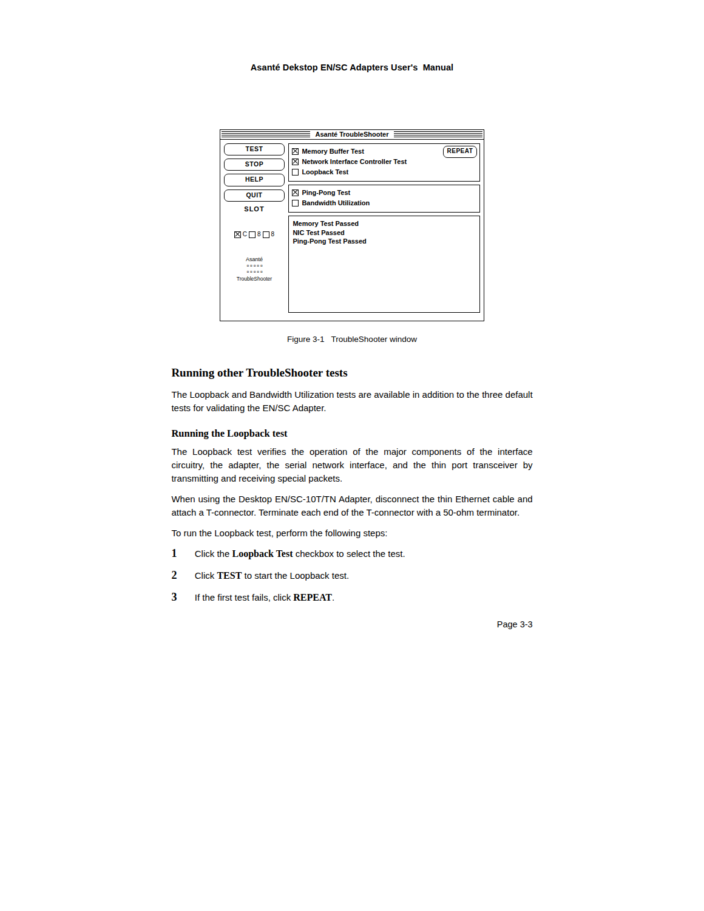Asanté Dekstop EN/SC Adapters User's Manual
Asanté TroubleShooter
TEST
STOP
HELP
QUIT
SLOT
C 8 8
Asanté
▫▫▫▫▫
▫▫▫▫▫
TroubleShooter
REPEAT
Memory Buffer Test
Network Interface Controller Test
Loopback Test
Ping-Pong Test
Bandwidth Utilization
Memory Test Passed
NIC Test Passed
Ping-Pong Test Passed
Figure 3-1 TroubleShooter window
Running other TroubleShooter tests
The Loopback and Bandwidth Utilization tests are available in addition to the three default tests for validating the EN/SC Adapter.
Running the Loopback test
The Loopback test verifies the operation of the major components of the interface circuitry, the adapter, the serial network interface, and the thin port transceiver by transmitting and receiving special packets.
When using the Desktop EN/SC-10T/TN Adapter, disconnect the thin Ethernet cable and attach a T-connector. Terminate each end of the T-connector with a 50-ohm terminator.
To run the Loopback test, perform the following steps:
1 Click the Loopback Test checkbox to select the test.
2 Click TEST to start the Loopback test.
3 If the first test fails, click REPEAT.
Page 3-3